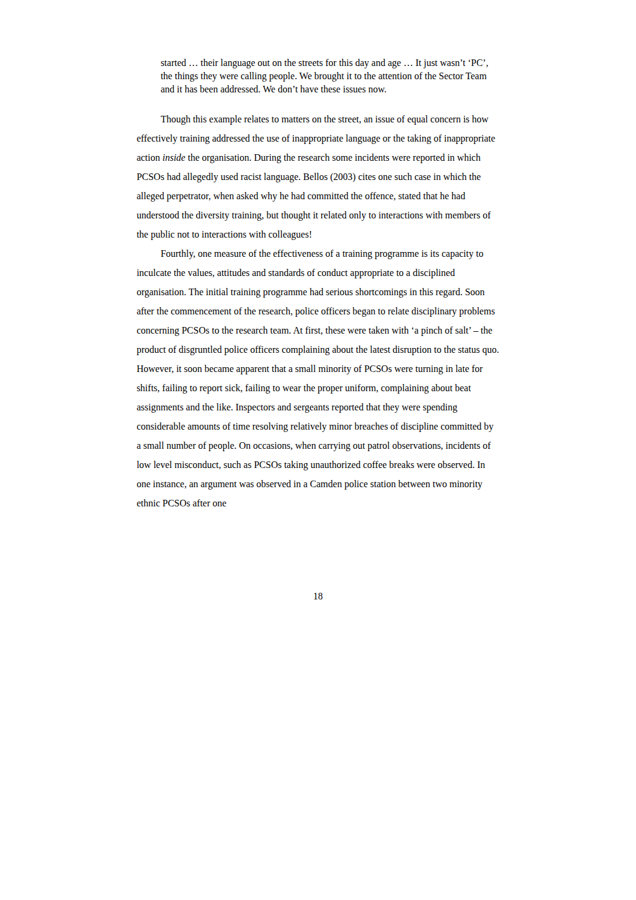started … their language out on the streets for this day and age … It just wasn’t ‘PC’, the things they were calling people. We brought it to the attention of the Sector Team and it has been addressed. We don’t have these issues now.
Though this example relates to matters on the street, an issue of equal concern is how effectively training addressed the use of inappropriate language or the taking of inappropriate action inside the organisation. During the research some incidents were reported in which PCSOs had allegedly used racist language. Bellos (2003) cites one such case in which the alleged perpetrator, when asked why he had committed the offence, stated that he had understood the diversity training, but thought it related only to interactions with members of the public not to interactions with colleagues!
Fourthly, one measure of the effectiveness of a training programme is its capacity to inculcate the values, attitudes and standards of conduct appropriate to a disciplined organisation. The initial training programme had serious shortcomings in this regard. Soon after the commencement of the research, police officers began to relate disciplinary problems concerning PCSOs to the research team. At first, these were taken with ‘a pinch of salt’ – the product of disgruntled police officers complaining about the latest disruption to the status quo. However, it soon became apparent that a small minority of PCSOs were turning in late for shifts, failing to report sick, failing to wear the proper uniform, complaining about beat assignments and the like. Inspectors and sergeants reported that they were spending considerable amounts of time resolving relatively minor breaches of discipline committed by a small number of people. On occasions, when carrying out patrol observations, incidents of low level misconduct, such as PCSOs taking unauthorized coffee breaks were observed. In one instance, an argument was observed in a Camden police station between two minority ethnic PCSOs after one
18